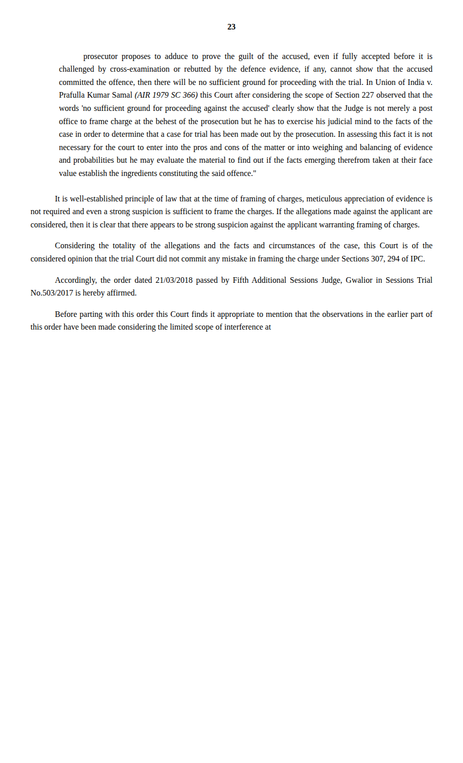23
prosecutor proposes to adduce to prove the guilt of the accused, even if fully accepted before it is challenged by cross-examination or rebutted by the defence evidence, if any, cannot show that the accused committed the offence, then there will be no sufficient ground for proceeding with the trial. In Union of India v. Prafulla Kumar Samal (AIR 1979 SC 366) this Court after considering the scope of Section 227 observed that the words 'no sufficient ground for proceeding against the accused' clearly show that the Judge is not merely a post office to frame charge at the behest of the prosecution but he has to exercise his judicial mind to the facts of the case in order to determine that a case for trial has been made out by the prosecution. In assessing this fact it is not necessary for the court to enter into the pros and cons of the matter or into weighing and balancing of evidence and probabilities but he may evaluate the material to find out if the facts emerging therefrom taken at their face value establish the ingredients constituting the said offence."
It is well-established principle of law that at the time of framing of charges, meticulous appreciation of evidence is not required and even a strong suspicion is sufficient to frame the charges. If the allegations made against the applicant are considered, then it is clear that there appears to be strong suspicion against the applicant warranting framing of charges.
Considering the totality of the allegations and the facts and circumstances of the case, this Court is of the considered opinion that the trial Court did not commit any mistake in framing the charge under Sections 307, 294 of IPC.
Accordingly, the order dated 21/03/2018 passed by Fifth Additional Sessions Judge, Gwalior in Sessions Trial No.503/2017 is hereby affirmed.
Before parting with this order this Court finds it appropriate to mention that the observations in the earlier part of this order have been made considering the limited scope of interference at